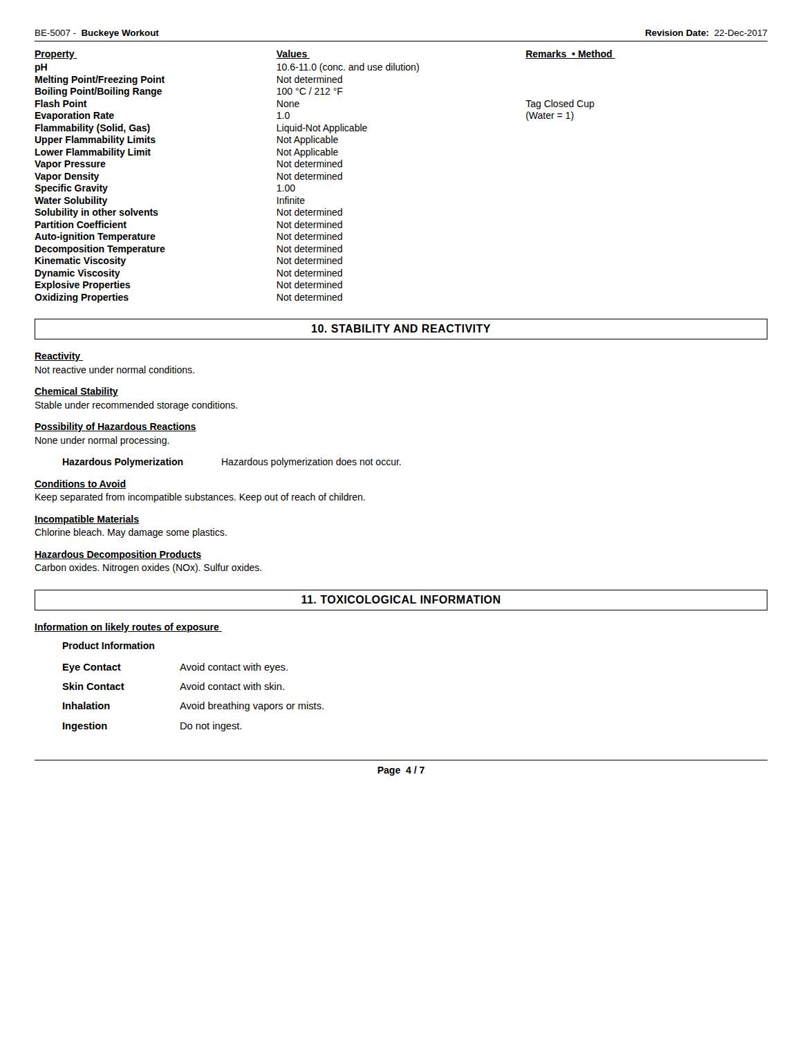BE-5007 - Buckeye Workout
Revision Date: 22-Dec-2017
| Property | Values | Remarks • Method |
| --- | --- | --- |
| pH | 10.6-11.0 (conc. and use dilution) | |
| Melting Point/Freezing Point | Not determined | |
| Boiling Point/Boiling Range | 100 °C / 212 °F | |
| Flash Point | None | Tag Closed Cup |
| Evaporation Rate | 1.0 | (Water = 1) |
| Flammability (Solid, Gas) | Liquid-Not Applicable | |
| Upper Flammability Limits | Not Applicable | |
| Lower Flammability Limit | Not Applicable | |
| Vapor Pressure | Not determined | |
| Vapor Density | Not determined | |
| Specific Gravity | 1.00 | |
| Water Solubility | Infinite | |
| Solubility in other solvents | Not determined | |
| Partition Coefficient | Not determined | |
| Auto-ignition Temperature | Not determined | |
| Decomposition Temperature | Not determined | |
| Kinematic Viscosity | Not determined | |
| Dynamic Viscosity | Not determined | |
| Explosive Properties | Not determined | |
| Oxidizing Properties | Not determined | |
10. STABILITY AND REACTIVITY
Reactivity
Not reactive under normal conditions.
Chemical Stability
Stable under recommended storage conditions.
Possibility of Hazardous Reactions
None under normal processing.
Hazardous Polymerization Hazardous polymerization does not occur.
Conditions to Avoid
Keep separated from incompatible substances. Keep out of reach of children.
Incompatible Materials
Chlorine bleach. May damage some plastics.
Hazardous Decomposition Products
Carbon oxides. Nitrogen oxides (NOx). Sulfur oxides.
11. TOXICOLOGICAL INFORMATION
Information on likely routes of exposure
Product Information
Eye Contact Avoid contact with eyes.
Skin Contact Avoid contact with skin.
Inhalation Avoid breathing vapors or mists.
Ingestion Do not ingest.
Page 4 / 7